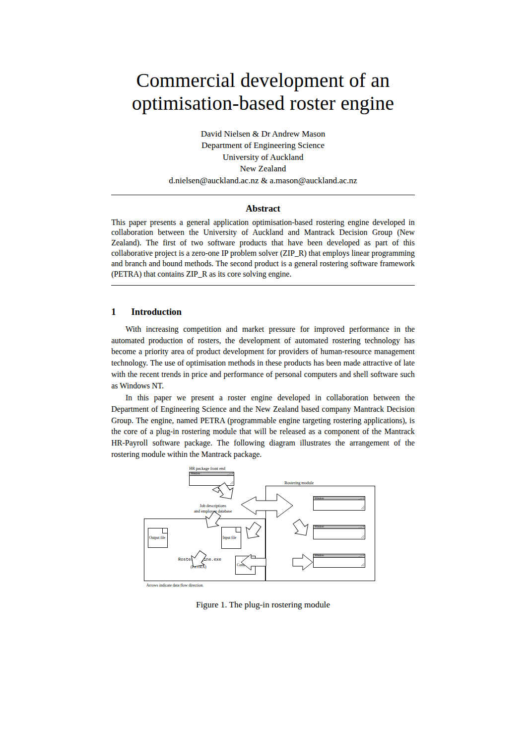Commercial development of an
optimisation-based roster engine
David Nielsen & Dr Andrew Mason
Department of Engineering Science
University of Auckland
New Zealand
d.nielsen@auckland.ac.nz & a.mason@auckland.ac.nz
Abstract
This paper presents a general application optimisation-based rostering engine developed in collaboration between the University of Auckland and Mantrack Decision Group (New Zealand). The first of two software products that have been developed as part of this collaborative project is a zero-one IP problem solver (ZIP_R) that employs linear programming and branch and bound methods. The second product is a general rostering software framework (PETRA) that contains ZIP_R as its core solving engine.
1 Introduction
With increasing competition and market pressure for improved performance in the automated production of rosters, the development of automated rostering technology has become a priority area of product development for providers of human-resource management technology. The use of optimisation methods in these products has been made attractive of late with the recent trends in price and performance of personal computers and shell software such as Windows NT.
In this paper we present a roster engine developed in collaboration between the Department of Engineering Science and the New Zealand based company Mantrack Decision Group. The engine, named PETRA (programmable engine targeting rostering applications), is the core of a plug-in rostering module that will be released as a component of the Mantrack HR-Payroll software package. The following diagram illustrates the arrangement of the rostering module within the Mantrack package.
HR package front end
Rostering module
Rostering module front end
Engine configuration wizard
Engine configuration editor
Window_ □ ×
Window_ □ ×
Window_ □ ×
Window_ □ ×
Job descriptions
and employee database
Output file
Input file
Control file
Roster_engine.exe
(PETRA)
Arrows indicate data flow direction.
Figure 1. The plug-in rostering module